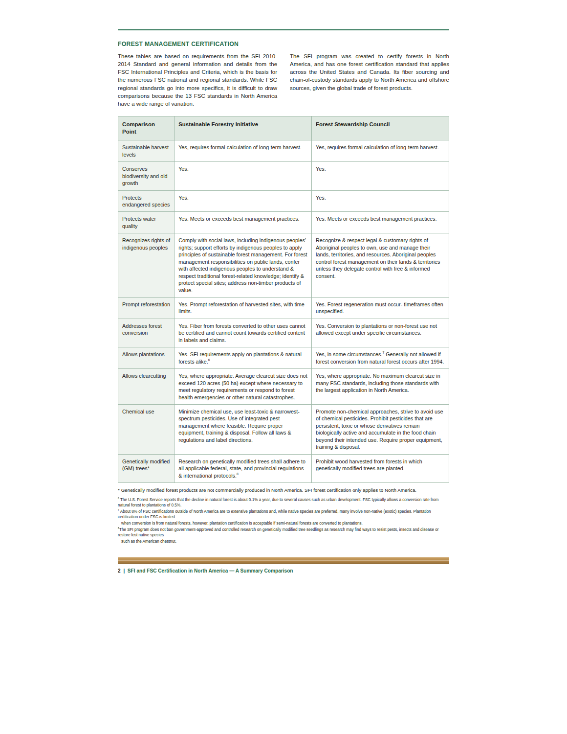Forest Management Certification
These tables are based on requirements from the SFI 2010-2014 Standard and general information and details from the FSC International Principles and Criteria, which is the basis for the numerous FSC national and regional standards. While FSC regional standards go into more specifics, it is difficult to draw comparisons because the 13 FSC standards in North America have a wide range of variation.
The SFI program was created to certify forests in North America, and has one forest certification standard that applies across the United States and Canada. Its fiber sourcing and chain-of-custody standards apply to North America and offshore sources, given the global trade of forest products.
| Comparison Point | Sustainable Forestry Initiative | Forest Stewardship Council |
| --- | --- | --- |
| Sustainable harvest levels | Yes, requires formal calculation of long-term harvest. | Yes, requires formal calculation of long-term harvest. |
| Conserves biodiversity and old growth | Yes. | Yes. |
| Protects endangered species | Yes. | Yes. |
| Protects water quality | Yes. Meets or exceeds best management practices. | Yes. Meets or exceeds best management practices. |
| Recognizes rights of indigenous peoples | Comply with social laws, including indigenous peoples’ rights; support efforts by indigenous peoples to apply principles of sustainable forest management. For forest management responsibilities on public lands, confer with affected indigenous peoples to understand & respect traditional forest-related knowledge; identify & protect special sites; address non-timber products of value. | Recognize & respect legal & customary rights of Aboriginal peoples to own, use and manage their lands, territories, and resources. Aboriginal peoples control forest management on their lands & territories unless they delegate control with free & informed consent. |
| Prompt reforestation | Yes. Prompt reforestation of harvested sites, with time limits. | Yes. Forest regeneration must occur- timeframes often unspecified. |
| Addresses forest conversion | Yes. Fiber from forests converted to other uses cannot be certified and cannot count towards certified content in labels and claims. | Yes. Conversion to plantations or non-forest use not allowed except under specific circumstances. |
| Allows plantations | Yes. SFI requirements apply on plantations & natural forests alike. 6 | Yes, in some circumstances. 7 Generally not allowed if forest conversion from natural forest occurs after 1994. |
| Allows clearcutting | Yes, where appropriate. Average clearcut size does not exceed 120 acres (50 ha) except where necessary to meet regulatory requirements or respond to forest health emergencies or other natural catastrophes. | Yes, where appropriate. No maximum clearcut size in many FSC standards, including those standards with the largest application in North America. |
| Chemical use | Minimize chemical use, use least-toxic & narrowest-spectrum pesticides. Use of integrated pest management where feasible. Require proper equipment, training & disposal. Follow all laws & regulations and label directions. | Promote non-chemical approaches, strive to avoid use of chemical pesticides. Prohibit pesticides that are persistent, toxic or whose derivatives remain biologically active and accumulate in the food chain beyond their intended use. Require proper equipment, training & disposal. |
| Genetically modified (GM) trees* | Research on genetically modified trees shall adhere to all applicable federal, state, and provincial regulations & international protocols. 8 | Prohibit wood harvested from forests in which genetically modified trees are planted. |
* Genetically modified forest products are not commercially produced in North America. SFI forest certification only applies to North America.
6 The U.S. Forest Service reports that the decline in natural forest is about 0.1% a year, due to several causes such as urban development. FSC typically allows a conversion rate from natural forest to plantations of 0.5%.
7 About 8% of FSC certifications outside of North America are to extensive plantations and, while native species are preferred, many involve non-native (exotic) species. Plantation certification under FSC is limited
when conversion is from natural forests, however, plantation certification is acceptable if semi-natural forests are converted to plantations.
8The SFI program does not ban government-approved and controlled research on genetically modified tree seedlings as research may find ways to resist pests, insects and disease or restore lost native species
such as the American chestnut.
2 | SFI and FSC Certification in North America — A Summary Comparison